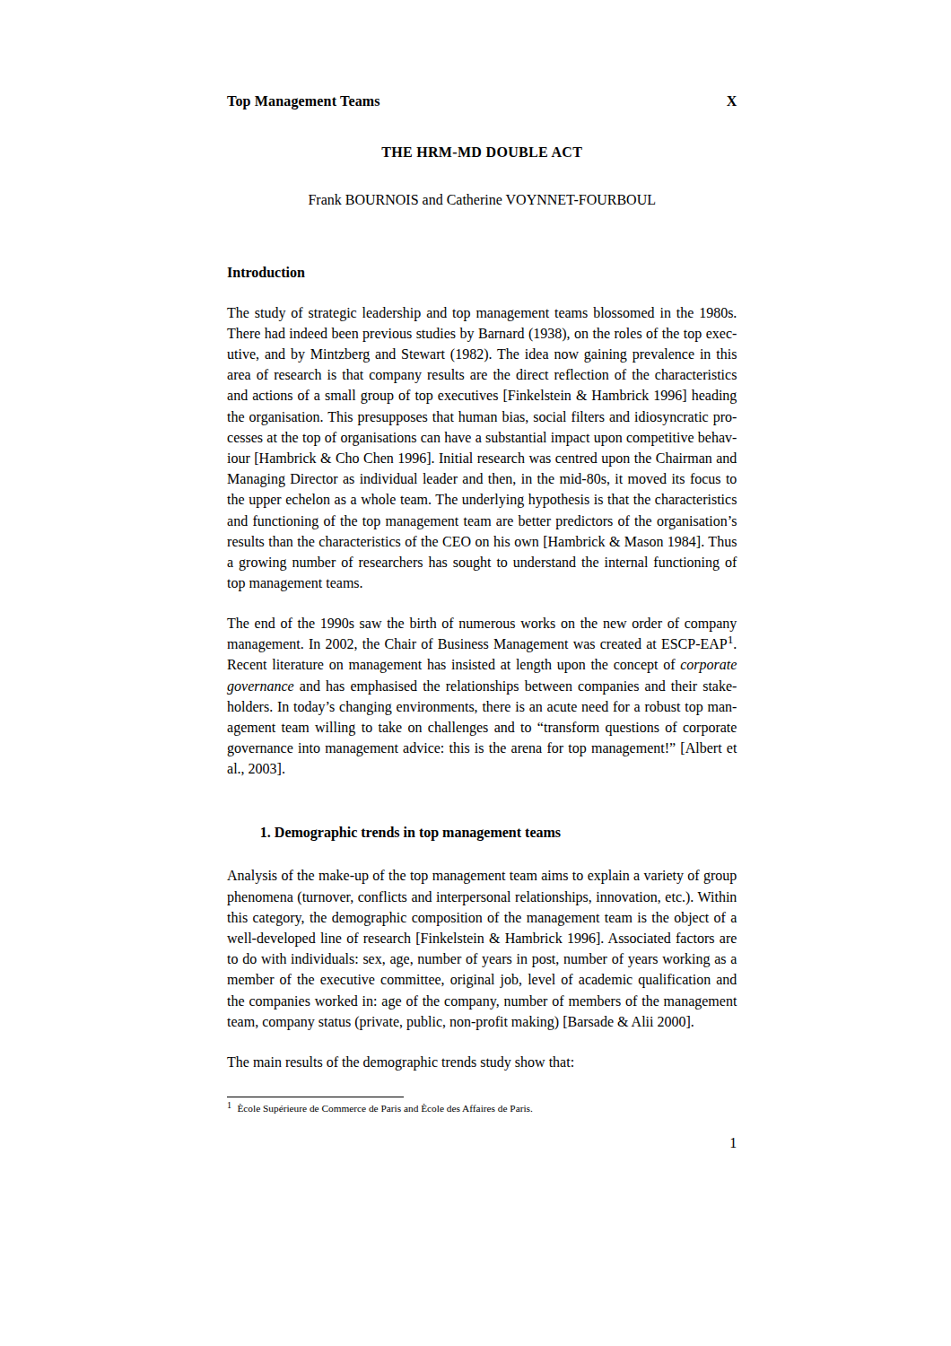Top Management Teams X
THE HRM-MD DOUBLE ACT
Frank BOURNOIS and Catherine VOYNNET-FOURBOUL
Introduction
The study of strategic leadership and top management teams blossomed in the 1980s. There had indeed been previous studies by Barnard (1938), on the roles of the top executive, and by Mintzberg and Stewart (1982). The idea now gaining prevalence in this area of research is that company results are the direct reflection of the characteristics and actions of a small group of top executives [Finkelstein & Hambrick 1996] heading the organisation. This presupposes that human bias, social filters and idiosyncratic processes at the top of organisations can have a substantial impact upon competitive behaviour [Hambrick & Cho Chen 1996]. Initial research was centred upon the Chairman and Managing Director as individual leader and then, in the mid-80s, it moved its focus to the upper echelon as a whole team. The underlying hypothesis is that the characteristics and functioning of the top management team are better predictors of the organisation’s results than the characteristics of the CEO on his own [Hambrick & Mason 1984]. Thus a growing number of researchers has sought to understand the internal functioning of top management teams.
The end of the 1990s saw the birth of numerous works on the new order of company management. In 2002, the Chair of Business Management was created at ESCP-EAP1. Recent literature on management has insisted at length upon the concept of corporate governance and has emphasised the relationships between companies and their stake-holders. In today’s changing environments, there is an acute need for a robust top management team willing to take on challenges and to “transform questions of corporate governance into management advice: this is the arena for top management!” [Albert et al., 2003].
Demographic trends in top management teams
Analysis of the make-up of the top management team aims to explain a variety of group phenomena (turnover, conflicts and interpersonal relationships, innovation, etc.). Within this category, the demographic composition of the management team is the object of a well-developed line of research [Finkelstein & Hambrick 1996]. Associated factors are to do with individuals: sex, age, number of years in post, number of years working as a member of the executive committee, original job, level of academic qualification and the companies worked in: age of the company, number of members of the management team, company status (private, public, non-profit making) [Barsade & Alii 2000].
The main results of the demographic trends study show that:
1 Ècole Supérieure de Commerce de Paris and Ècole des Affaires de Paris.
1